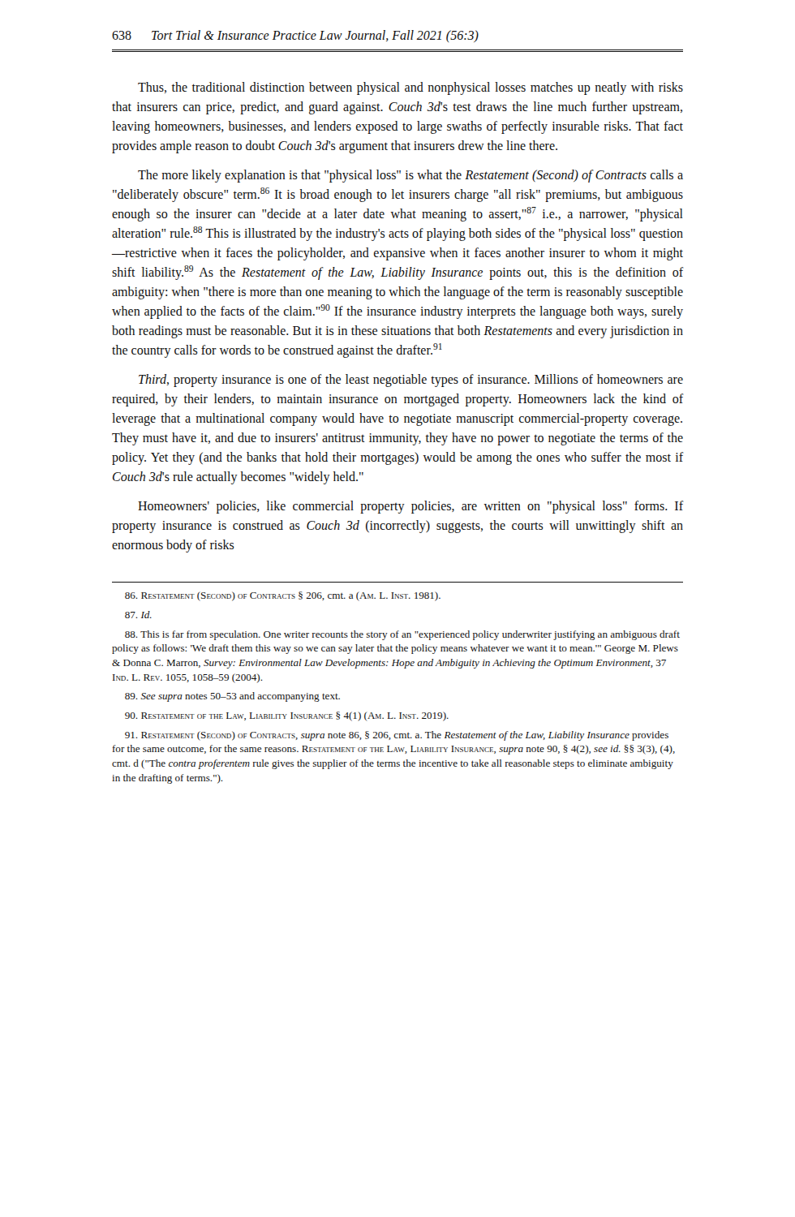638 Tort Trial & Insurance Practice Law Journal, Fall 2021 (56:3)
Thus, the traditional distinction between physical and nonphysical losses matches up neatly with risks that insurers can price, predict, and guard against. Couch 3d's test draws the line much further upstream, leaving homeowners, businesses, and lenders exposed to large swaths of perfectly insurable risks. That fact provides ample reason to doubt Couch 3d's argument that insurers drew the line there.
The more likely explanation is that "physical loss" is what the Restatement (Second) of Contracts calls a "deliberately obscure" term.86 It is broad enough to let insurers charge "all risk" premiums, but ambiguous enough so the insurer can "decide at a later date what meaning to assert,"87 i.e., a narrower, "physical alteration" rule.88 This is illustrated by the industry's acts of playing both sides of the "physical loss" question—restrictive when it faces the policyholder, and expansive when it faces another insurer to whom it might shift liability.89 As the Restatement of the Law, Liability Insurance points out, this is the definition of ambiguity: when "there is more than one meaning to which the language of the term is reasonably susceptible when applied to the facts of the claim."90 If the insurance industry interprets the language both ways, surely both readings must be reasonable. But it is in these situations that both Restatements and every jurisdiction in the country calls for words to be construed against the drafter.91
Third, property insurance is one of the least negotiable types of insurance. Millions of homeowners are required, by their lenders, to maintain insurance on mortgaged property. Homeowners lack the kind of leverage that a multinational company would have to negotiate manuscript commercial-property coverage. They must have it, and due to insurers' antitrust immunity, they have no power to negotiate the terms of the policy. Yet they (and the banks that hold their mortgages) would be among the ones who suffer the most if Couch 3d's rule actually becomes "widely held."
Homeowners' policies, like commercial property policies, are written on "physical loss" forms. If property insurance is construed as Couch 3d (incorrectly) suggests, the courts will unwittingly shift an enormous body of risks
Restatement (Second) of Contracts § 206, cmt. a (Am. L. Inst. 1981).
Id.
This is far from speculation. One writer recounts the story of an "experienced policy underwriter justifying an ambiguous draft policy as follows: 'We draft them this way so we can say later that the policy means whatever we want it to mean.'" George M. Plews & Donna C. Marron, Survey: Environmental Law Developments: Hope and Ambiguity in Achieving the Optimum Environment, 37 Ind. L. Rev. 1055, 1058–59 (2004).
See supra notes 50–53 and accompanying text.
Restatement of the Law, Liability Insurance § 4(1) (Am. L. Inst. 2019).
Restatement (Second) of Contracts, supra note 86, § 206, cmt. a. The Restatement of the Law, Liability Insurance provides for the same outcome, for the same reasons. Restatement of the Law, Liability Insurance, supra note 90, § 4(2), see id. §§ 3(3), (4), cmt. d ("The contra proferentem rule gives the supplier of the terms the incentive to take all reasonable steps to eliminate ambiguity in the drafting of terms.").